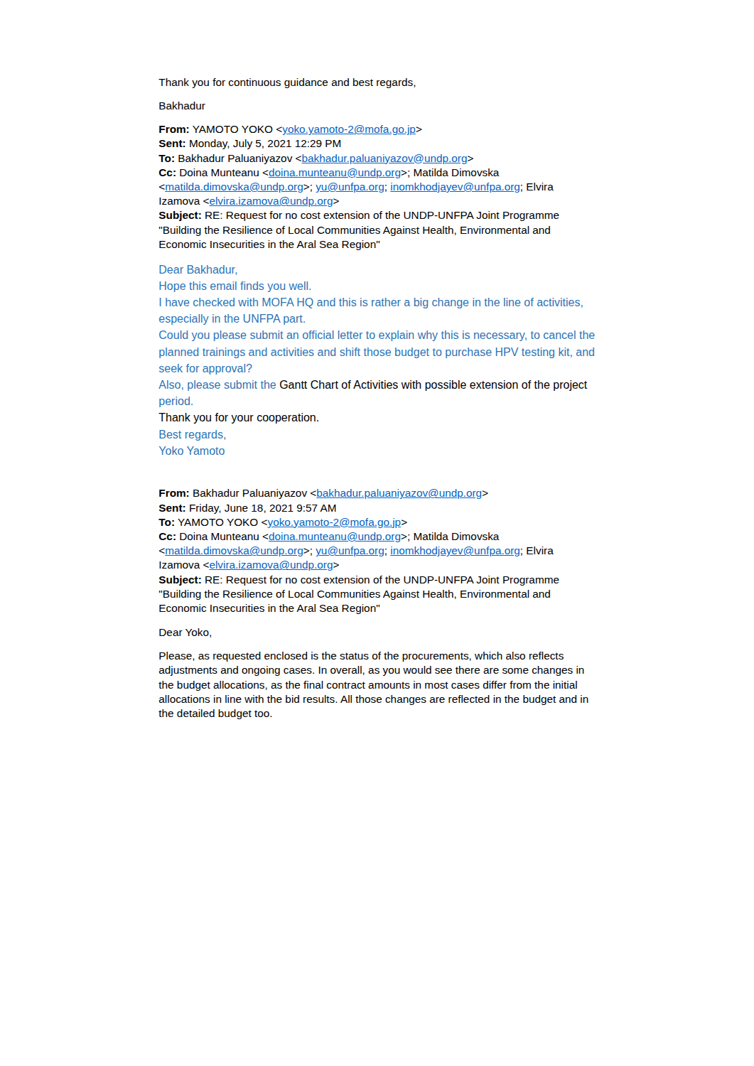Thank you for continuous guidance and best regards,
Bakhadur
From: YAMOTO YOKO <yoko.yamoto-2@mofa.go.jp>
Sent: Monday, July 5, 2021 12:29 PM
To: Bakhadur Paluaniyazov <bakhadur.paluaniyazov@undp.org>
Cc: Doina Munteanu <doina.munteanu@undp.org>; Matilda Dimovska <matilda.dimovska@undp.org>; yu@unfpa.org; inomkhodjayev@unfpa.org; Elvira Izamova <elvira.izamova@undp.org>
Subject: RE: Request for no cost extension of the UNDP-UNFPA Joint Programme "Building the Resilience of Local Communities Against Health, Environmental and Economic Insecurities in the Aral Sea Region"
Dear Bakhadur,
Hope this email finds you well.
I have checked with MOFA HQ and this is rather a big change in the line of activities, especially in the UNFPA part.
Could you please submit an official letter to explain why this is necessary, to cancel the planned trainings and activities and shift those budget to purchase HPV testing kit, and seek for approval?
Also, please submit the Gantt Chart of Activities with possible extension of the project
period.
Thank you for your cooperation.
Best regards,
Yoko Yamoto
From: Bakhadur Paluaniyazov <bakhadur.paluaniyazov@undp.org>
Sent: Friday, June 18, 2021 9:57 AM
To: YAMOTO YOKO <yoko.yamoto-2@mofa.go.jp>
Cc: Doina Munteanu <doina.munteanu@undp.org>; Matilda Dimovska <matilda.dimovska@undp.org>; yu@unfpa.org; inomkhodjayev@unfpa.org; Elvira Izamova <elvira.izamova@undp.org>
Subject: RE: Request for no cost extension of the UNDP-UNFPA Joint Programme "Building the Resilience of Local Communities Against Health, Environmental and Economic Insecurities in the Aral Sea Region"
Dear Yoko,
Please, as requested enclosed is the status of the procurements, which also reflects adjustments and ongoing cases. In overall, as you would see there are some changes in the budget allocations, as the final contract amounts in most cases differ from the initial allocations in line with the bid results. All those changes are reflected in the budget and in the detailed budget too.